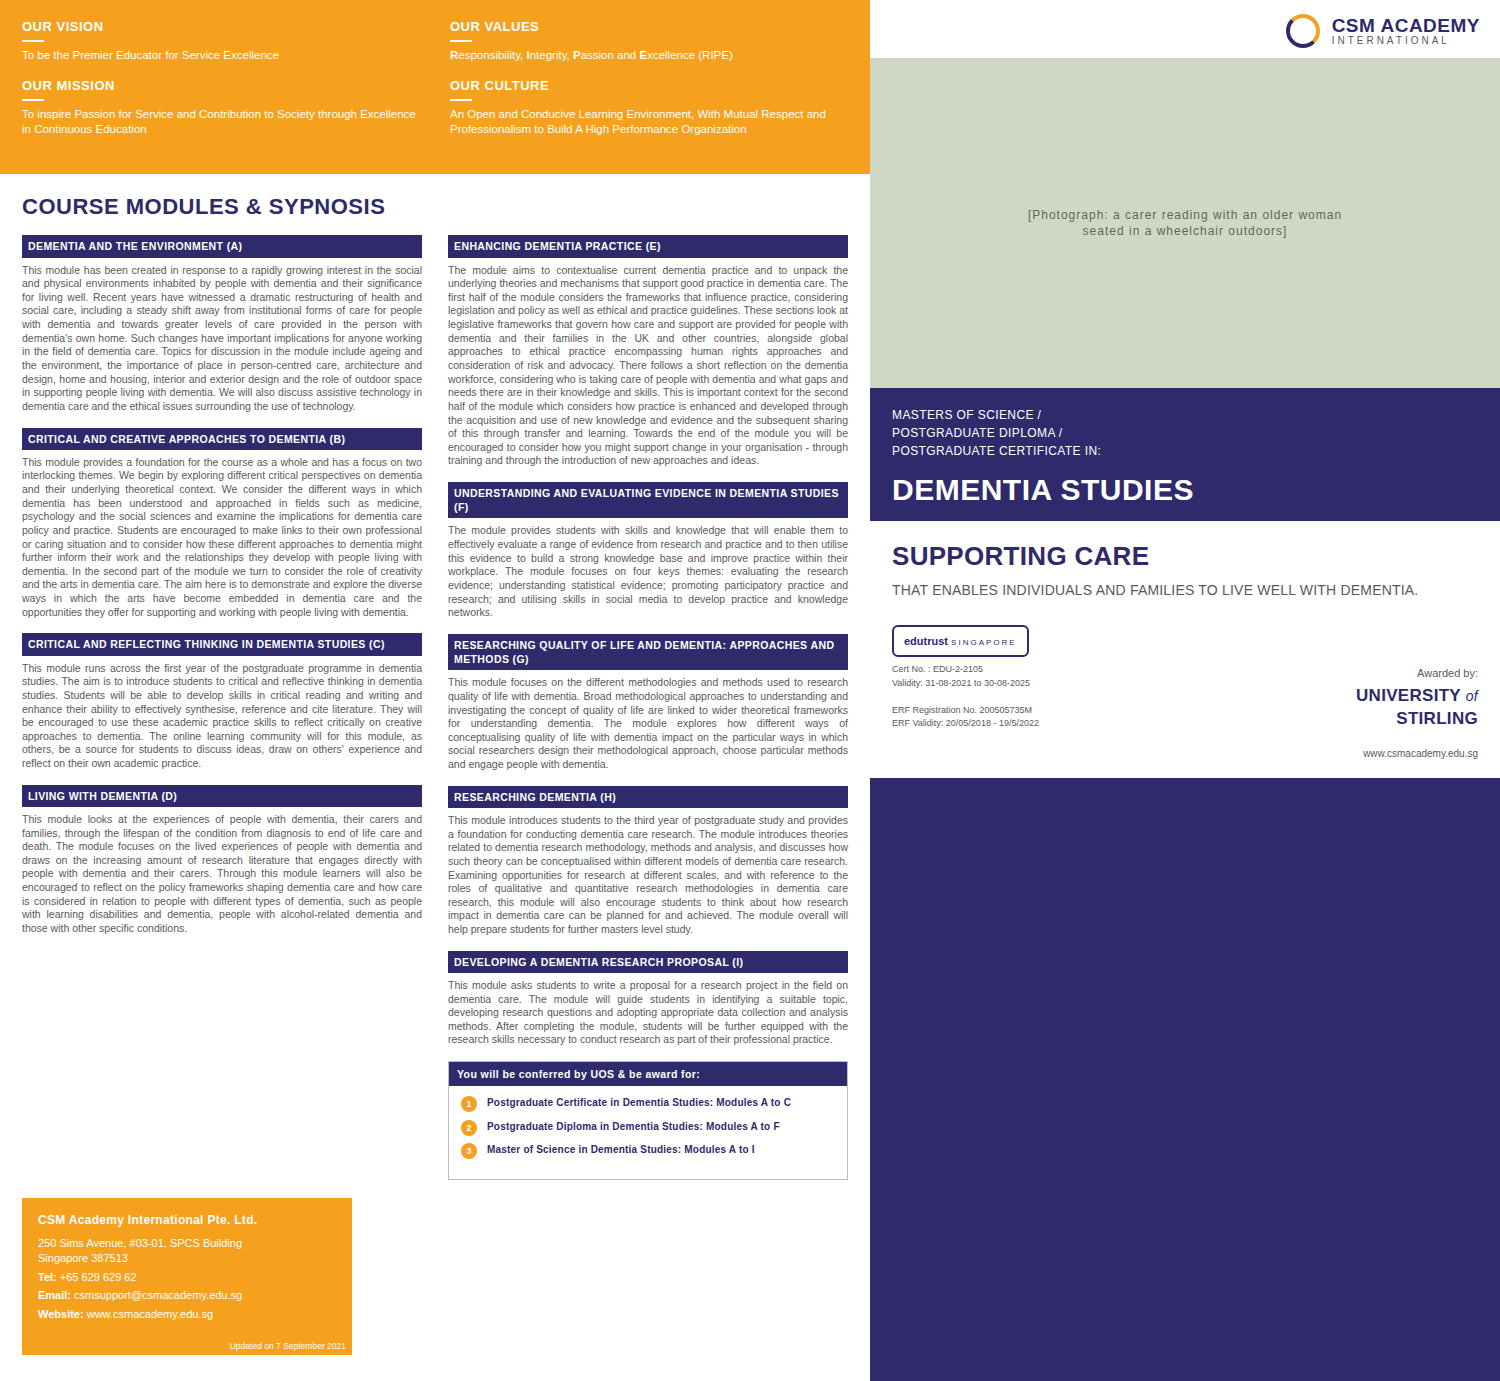Our Vision
To be the Premier Educator for Service Excellence
Our Mission
To inspire Passion for Service and Contribution to Society through Excellence in Continuous Education
Our Values
Responsibility, Integrity, Passion and Excellence (RIPE)
Our Culture
An Open and Conducive Learning Environment, With Mutual Respect and Professionalism to Build A High Performance Organization
COURSE MODULES & SYPNOSIS
Dementia and the Environment (A)
This module has been created in response to a rapidly growing interest in the social and physical environments inhabited by people with dementia and their significance for living well. Recent years have witnessed a dramatic restructuring of health and social care, including a steady shift away from institutional forms of care for people with dementia and towards greater levels of care provided in the person with dementia's own home. Such changes have important implications for anyone working in the field of dementia care. Topics for discussion in the module include ageing and the environment, the importance of place in person-centred care, architecture and design, home and housing, interior and exterior design and the role of outdoor space in supporting people living with dementia. We will also discuss assistive technology in dementia care and the ethical issues surrounding the use of technology.
Critical and Creative Approaches to Dementia (B)
This module provides a foundation for the course as a whole and has a focus on two interlocking themes. We begin by exploring different critical perspectives on dementia and their underlying theoretical context. We consider the different ways in which dementia has been understood and approached in fields such as medicine, psychology and the social sciences and examine the implications for dementia care policy and practice. Students are encouraged to make links to their own professional or caring situation and to consider how these different approaches to dementia might further inform their work and the relationships they develop with people living with dementia. In the second part of the module we turn to consider the role of creativity and the arts in dementia care. The aim here is to demonstrate and explore the diverse ways in which the arts have become embedded in dementia care and the opportunities they offer for supporting and working with people living with dementia.
Critical and Reflecting Thinking in Dementia Studies (C)
This module runs across the first year of the postgraduate programme in dementia studies. The aim is to introduce students to critical and reflective thinking in dementia studies. Students will be able to develop skills in critical reading and writing and enhance their ability to effectively synthesise, reference and cite literature. They will be encouraged to use these academic practice skills to reflect critically on creative approaches to dementia. The online learning community will for this module, as others, be a source for students to discuss ideas, draw on others' experience and reflect on their own academic practice.
Living with Dementia (D)
This module looks at the experiences of people with dementia, their carers and families, through the lifespan of the condition from diagnosis to end of life care and death. The module focuses on the lived experiences of people with dementia and draws on the increasing amount of research literature that engages directly with people with dementia and their carers. Through this module learners will also be encouraged to reflect on the policy frameworks shaping dementia care and how care is considered in relation to people with different types of dementia, such as people with learning disabilities and dementia, people with alcohol-related dementia and those with other specific conditions.
Enhancing Dementia Practice (E)
The module aims to contextualise current dementia practice and to unpack the underlying theories and mechanisms that support good practice in dementia care. The first half of the module considers the frameworks that influence practice, considering legislation and policy as well as ethical and practice guidelines. These sections look at legislative frameworks that govern how care and support are provided for people with dementia and their families in the UK and other countries, alongside global approaches to ethical practice encompassing human rights approaches and consideration of risk and advocacy. There follows a short reflection on the dementia workforce, considering who is taking care of people with dementia and what gaps and needs there are in their knowledge and skills. This is important context for the second half of the module which considers how practice is enhanced and developed through the acquisition and use of new knowledge and evidence and the subsequent sharing of this through transfer and learning. Towards the end of the module you will be encouraged to consider how you might support change in your organisation - through training and through the introduction of new approaches and ideas.
Understanding and Evaluating Evidence in Dementia Studies (F)
The module provides students with skills and knowledge that will enable them to effectively evaluate a range of evidence from research and practice and to then utilise this evidence to build a strong knowledge base and improve practice within their workplace. The module focuses on four keys themes: evaluating the research evidence; understanding statistical evidence; promoting participatory practice and research; and utilising skills in social media to develop practice and knowledge networks.
Researching Quality of Life and Dementia: Approaches and Methods (G)
This module focuses on the different methodologies and methods used to research quality of life with dementia. Broad methodological approaches to understanding and investigating the concept of quality of life are linked to wider theoretical frameworks for understanding dementia. The module explores how different ways of conceptualising quality of life with dementia impact on the particular ways in which social researchers design their methodological approach, choose particular methods and engage people with dementia.
Researching Dementia (H)
This module introduces students to the third year of postgraduate study and provides a foundation for conducting dementia care research. The module introduces theories related to dementia research methodology, methods and analysis, and discusses how such theory can be conceptualised within different models of dementia care research. Examining opportunities for research at different scales, and with reference to the roles of qualitative and quantitative research methodologies in dementia care research, this module will also encourage students to think about how research impact in dementia care can be planned for and achieved. The module overall will help prepare students for further masters level study.
Developing a Dementia Research Proposal (I)
This module asks students to write a proposal for a research project in the field on dementia care. The module will guide students in identifying a suitable topic, developing research questions and adopting appropriate data collection and analysis methods. After completing the module, students will be further equipped with the research skills necessary to conduct research as part of their professional practice.
You will be conferred by UOS & be award for:
Postgraduate Certificate in Dementia Studies: Modules A to C
Postgraduate Diploma in Dementia Studies: Modules A to F
Master of Science in Dementia Studies: Modules A to I
CSM Academy International Pte. Ltd.
250 Sims Avenue, #03-01, SPCS Building
Singapore 387513
Tel: +65 629 629 62
Email: csmsupport@csmacademy.edu.sg
Website: www.csmacademy.edu.sg
Updated on 7 September 2021
CSM ACADEMY INTERNATIONAL
[Photograph: a carer reading with an older woman seated in a wheelchair outdoors]
MASTERS OF SCIENCE /
POSTGRADUATE DIPLOMA /
POSTGRADUATE CERTIFICATE IN:
DEMENTIA STUDIES
SUPPORTING CARE
THAT ENABLES INDIVIDUALS AND FAMILIES TO LIVE WELL WITH DEMENTIA.
edutrust SINGAPORE
Cert No. : EDU-2-2105
Validity: 31-08-2021 to 30-08-2025
ERF Registration No. 200505735M
ERF Validity: 20/05/2018 - 19/5/2022
Awarded by: UNIVERSITY of
STIRLING
www.csmacademy.edu.sg